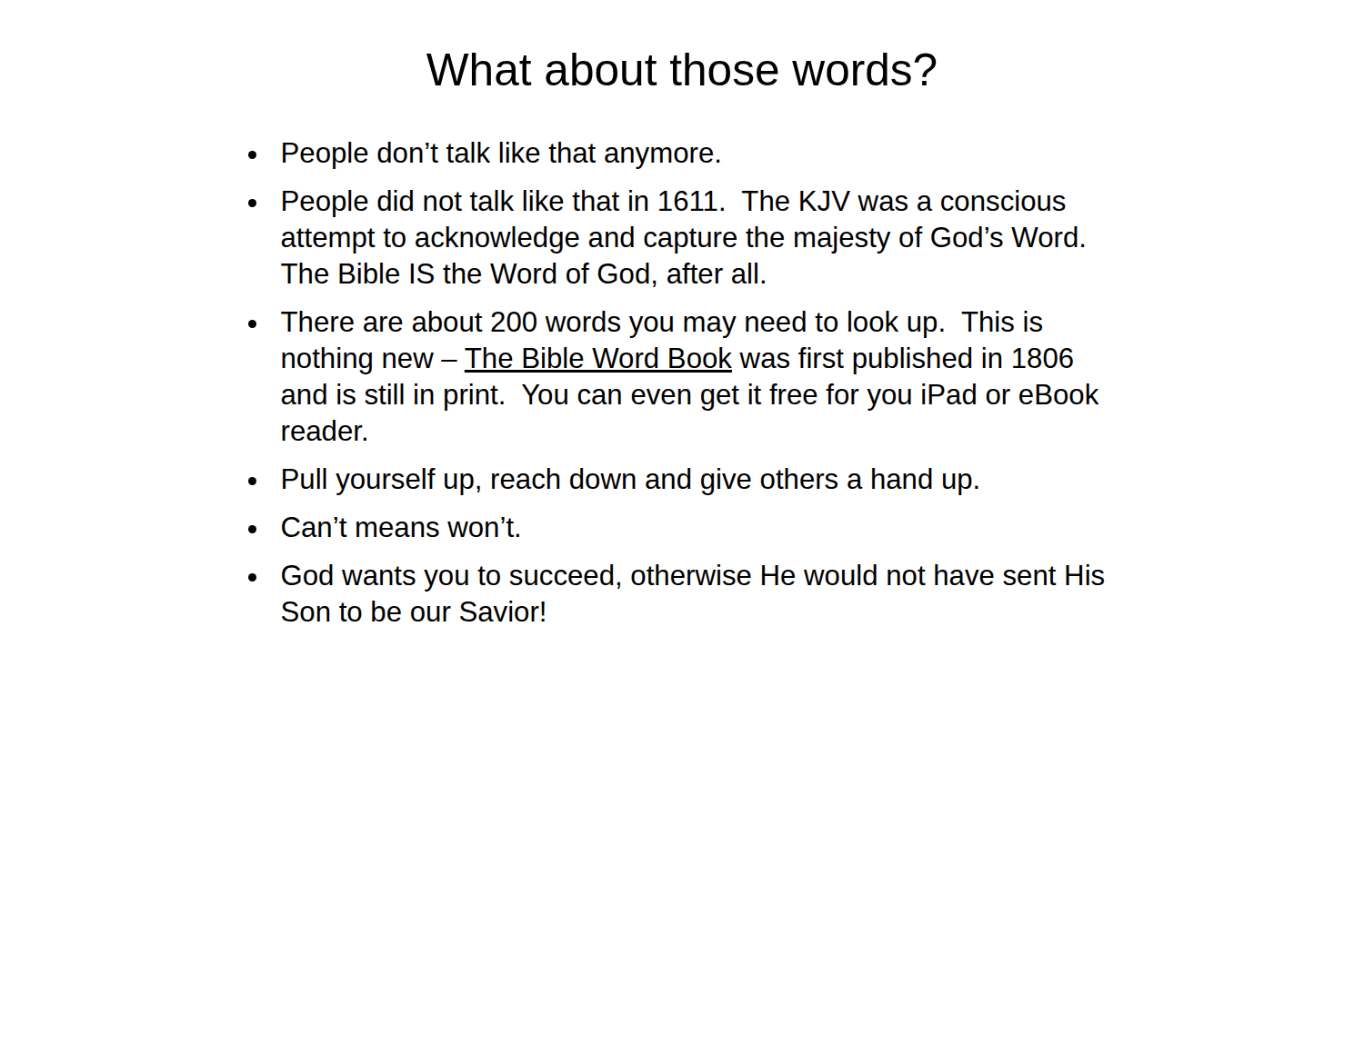What about those words?
People don’t talk like that anymore.
People did not talk like that in 1611. The KJV was a conscious attempt to acknowledge and capture the majesty of God’s Word. The Bible IS the Word of God, after all.
There are about 200 words you may need to look up. This is nothing new – The Bible Word Book was first published in 1806 and is still in print. You can even get it free for you iPad or eBook reader.
Pull yourself up, reach down and give others a hand up.
Can’t means won’t.
God wants you to succeed, otherwise He would not have sent His Son to be our Savior!